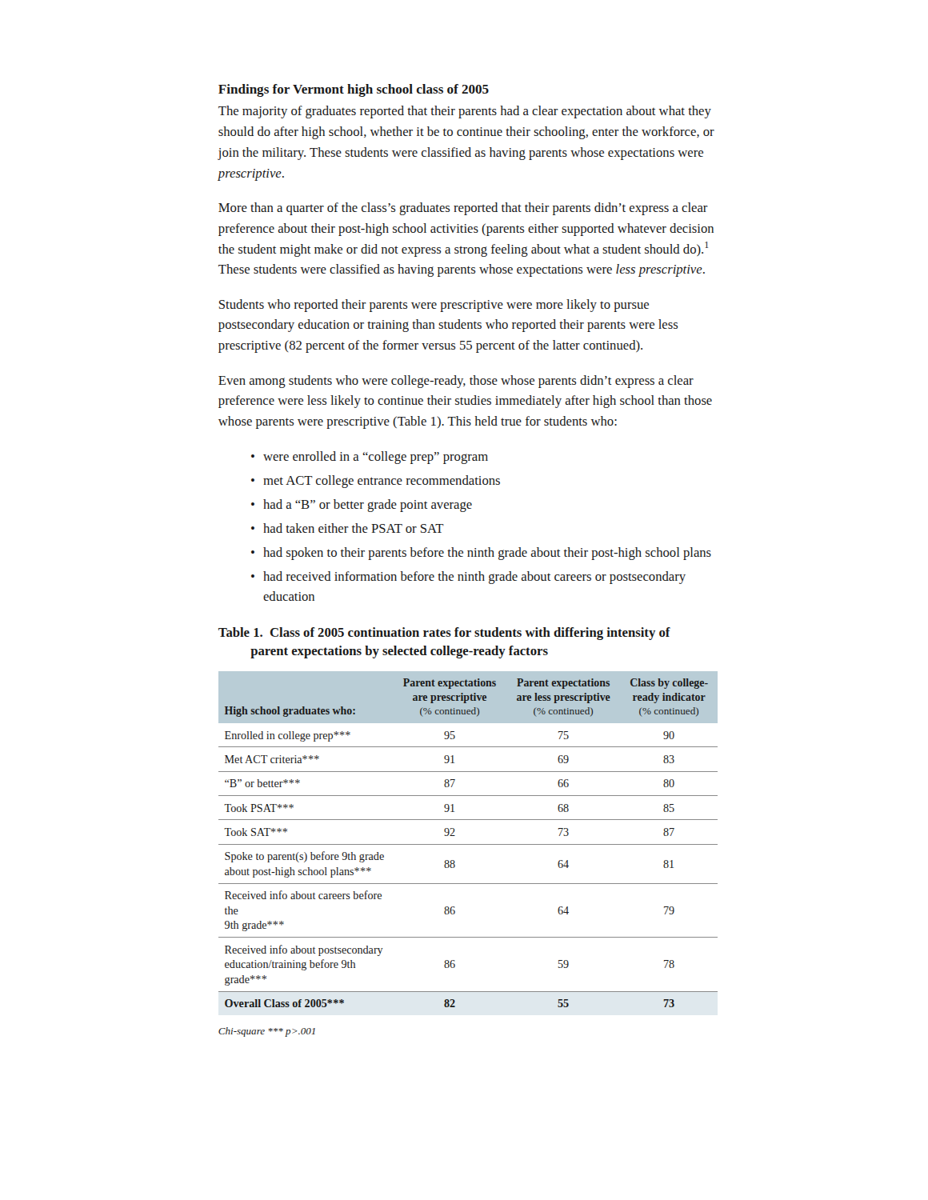Findings for Vermont high school class of 2005
The majority of graduates reported that their parents had a clear expectation about what they should do after high school, whether it be to continue their schooling, enter the workforce, or join the military. These students were classified as having parents whose expectations were prescriptive.
More than a quarter of the class’s graduates reported that their parents didn’t express a clear preference about their post-high school activities (parents either supported whatever decision the student might make or did not express a strong feeling about what a student should do).1 These students were classified as having parents whose expectations were less prescriptive.
Students who reported their parents were prescriptive were more likely to pursue postsecondary education or training than students who reported their parents were less prescriptive (82 percent of the former versus 55 percent of the latter continued).
Even among students who were college-ready, those whose parents didn’t express a clear preference were less likely to continue their studies immediately after high school than those whose parents were prescriptive (Table 1). This held true for students who:
were enrolled in a “college prep” program
met ACT college entrance recommendations
had a “B” or better grade point average
had taken either the PSAT or SAT
had spoken to their parents before the ninth grade about their post-high school plans
had received information before the ninth grade about careers or postsecondary education
Table 1. Class of 2005 continuation rates for students with differing intensity ofparent expectations by selected college-ready factors
| High school graduates who: | Parent expectations are prescriptive (% continued) | Parent expectations are less prescriptive (% continued) | Class by college- ready indicator (% continued) |
| --- | --- | --- | --- |
| Enrolled in college prep *** | 95 | 75 | 90 |
| Met ACT criteria *** | 91 | 69 | 83 |
| “B” or better *** | 87 | 66 | 80 |
| Took PSAT *** | 91 | 68 | 85 |
| Took SAT *** | 92 | 73 | 87 |
| Spoke to parent(s) before 9th grade about post-high school plans *** | 88 | 64 | 81 |
| Received info about careers before the 9th grade *** | 86 | 64 | 79 |
| Received info about postsecondary education/training before 9th grade *** | 86 | 59 | 78 |
| Overall Class of 2005 *** | 82 | 55 | 73 |
Chi-square *** p>.001